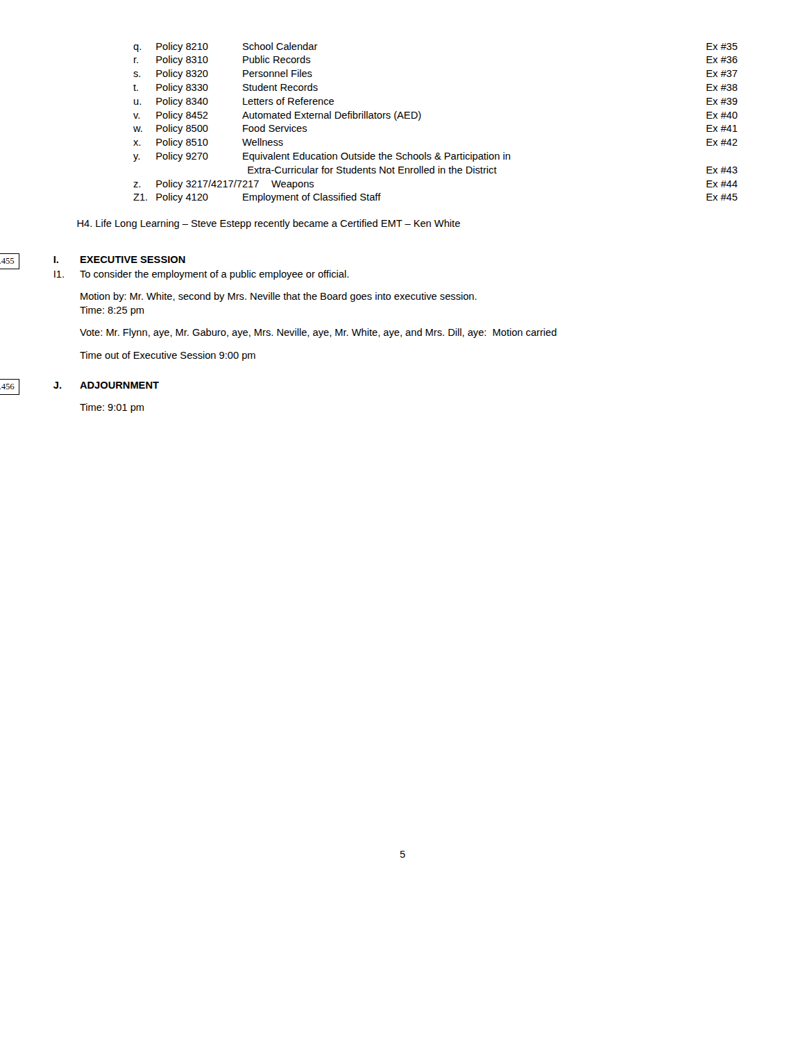q. Policy 8210 School Calendar Ex #35
r. Policy 8310 Public Records Ex #36
s. Policy 8320 Personnel Files Ex #37
t. Policy 8330 Student Records Ex #38
u. Policy 8340 Letters of Reference Ex #39
v. Policy 8452 Automated External Defibrillators (AED) Ex #40
w. Policy 8500 Food Services Ex #41
x. Policy 8510 Wellness Ex #42
y. Policy 9270 Equivalent Education Outside the Schools & Participation in
Extra-Curricular for Students Not Enrolled in the District Ex #43
z. Policy 3217/4217/7217 Weapons Ex #44
Z1. Policy 4120 Employment of Classified Staff Ex #45
H4. Life Long Learning – Steve Estepp recently became a Certified EMT – Ken White
05.08.17.455
I. EXECUTIVE SESSION
I1. To consider the employment of a public employee or official.
Motion by: Mr. White, second by Mrs. Neville that the Board goes into executive session.
Time: 8:25 pm
Vote: Mr. Flynn, aye, Mr. Gaburo, aye, Mrs. Neville, aye, Mr. White, aye, and Mrs. Dill, aye: Motion carried
Time out of Executive Session 9:00 pm
05.08.17.456
J. ADJOURNMENT
Time: 9:01 pm
5